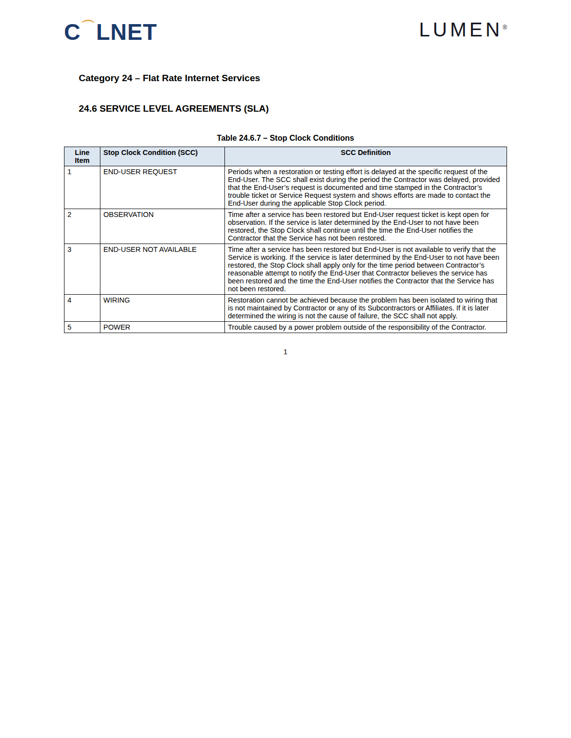C⌒LNET
LUMEN®
Category 24 – Flat Rate Internet Services
24.6 SERVICE LEVEL AGREEMENTS (SLA)
Table 24.6.7 – Stop Clock Conditions
| Line Item | Stop Clock Condition (SCC) | SCC Definition |
| --- | --- | --- |
| 1 | END-USER REQUEST | Periods when a restoration or testing effort is delayed at the specific request of the End-User. The SCC shall exist during the period the Contractor was delayed, provided that the End-User’s request is documented and time stamped in the Contractor’s trouble ticket or Service Request system and shows efforts are made to contact the End-User during the applicable Stop Clock period. |
| 2 | OBSERVATION | Time after a service has been restored but End-User request ticket is kept open for observation. If the service is later determined by the End-User to not have been restored, the Stop Clock shall continue until the time the End-User notifies the Contractor that the Service has not been restored. |
| 3 | END-USER NOT AVAILABLE | Time after a service has been restored but End-User is not available to verify that the Service is working. If the service is later determined by the End-User to not have been restored, the Stop Clock shall apply only for the time period between Contractor’s reasonable attempt to notify the End-User that Contractor believes the service has been restored and the time the End-User notifies the Contractor that the Service has not been restored. |
| 4 | WIRING | Restoration cannot be achieved because the problem has been isolated to wiring that is not maintained by Contractor or any of its Subcontractors or Affiliates. If it is later determined the wiring is not the cause of failure, the SCC shall not apply. |
| 5 | POWER | Trouble caused by a power problem outside of the responsibility of the Contractor. |
1